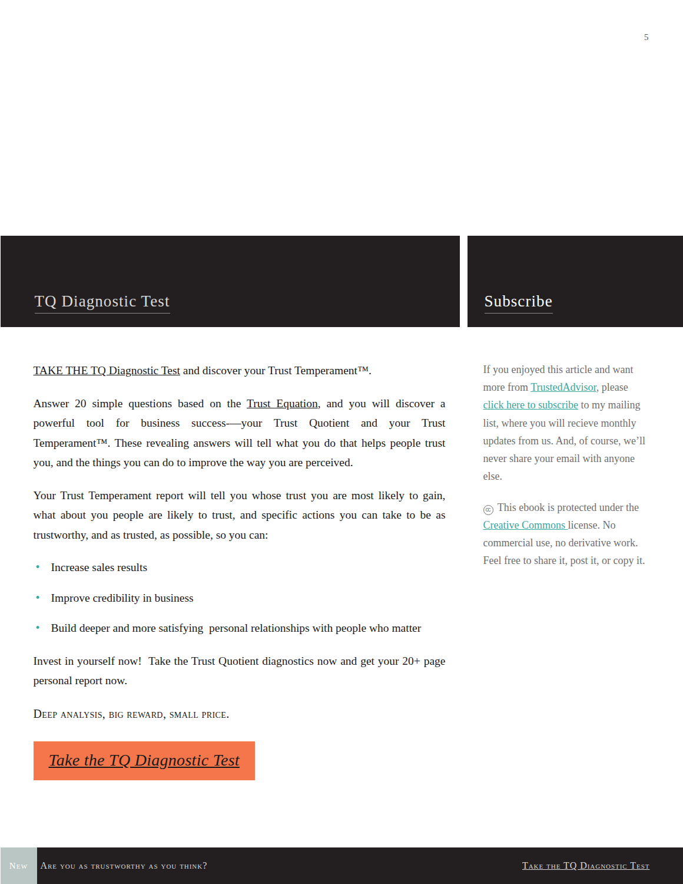5
TQ Diagnostic Test
Subscribe
TAKE THE TQ Diagnostic Test and discover your Trust Temperament™.
Answer 20 simple questions based on the Trust Equation, and you will discover a powerful tool for business success-—your Trust Quotient and your Trust Temperament™. These revealing answers will tell what you do that helps people trust you, and the things you can do to improve the way you are perceived.
Your Trust Temperament report will tell you whose trust you are most likely to gain, what about you people are likely to trust, and specific actions you can take to be as trustworthy, and as trusted, as possible, so you can:
Increase sales results
Improve credibility in business
Build deeper and more satisfying personal relationships with people who matter
Invest in yourself now! Take the Trust Quotient diagnostics now and get your 20+ page personal report now.
Deep analysis, big reward, small price.
Take the TQ Diagnostic Test
If you enjoyed this article and want more from TrustedAdvisor, please click here to subscribe to my mailing list, where you will recieve monthly updates from us. And, of course, we’ll never share your email with anyone else.
cc This ebook is protected under the Creative Commons license. No commercial use, no derivative work. Feel free to share it, post it, or copy it.
New
Are you as trustworthy as you think?
Take the TQ Diagnostic Test